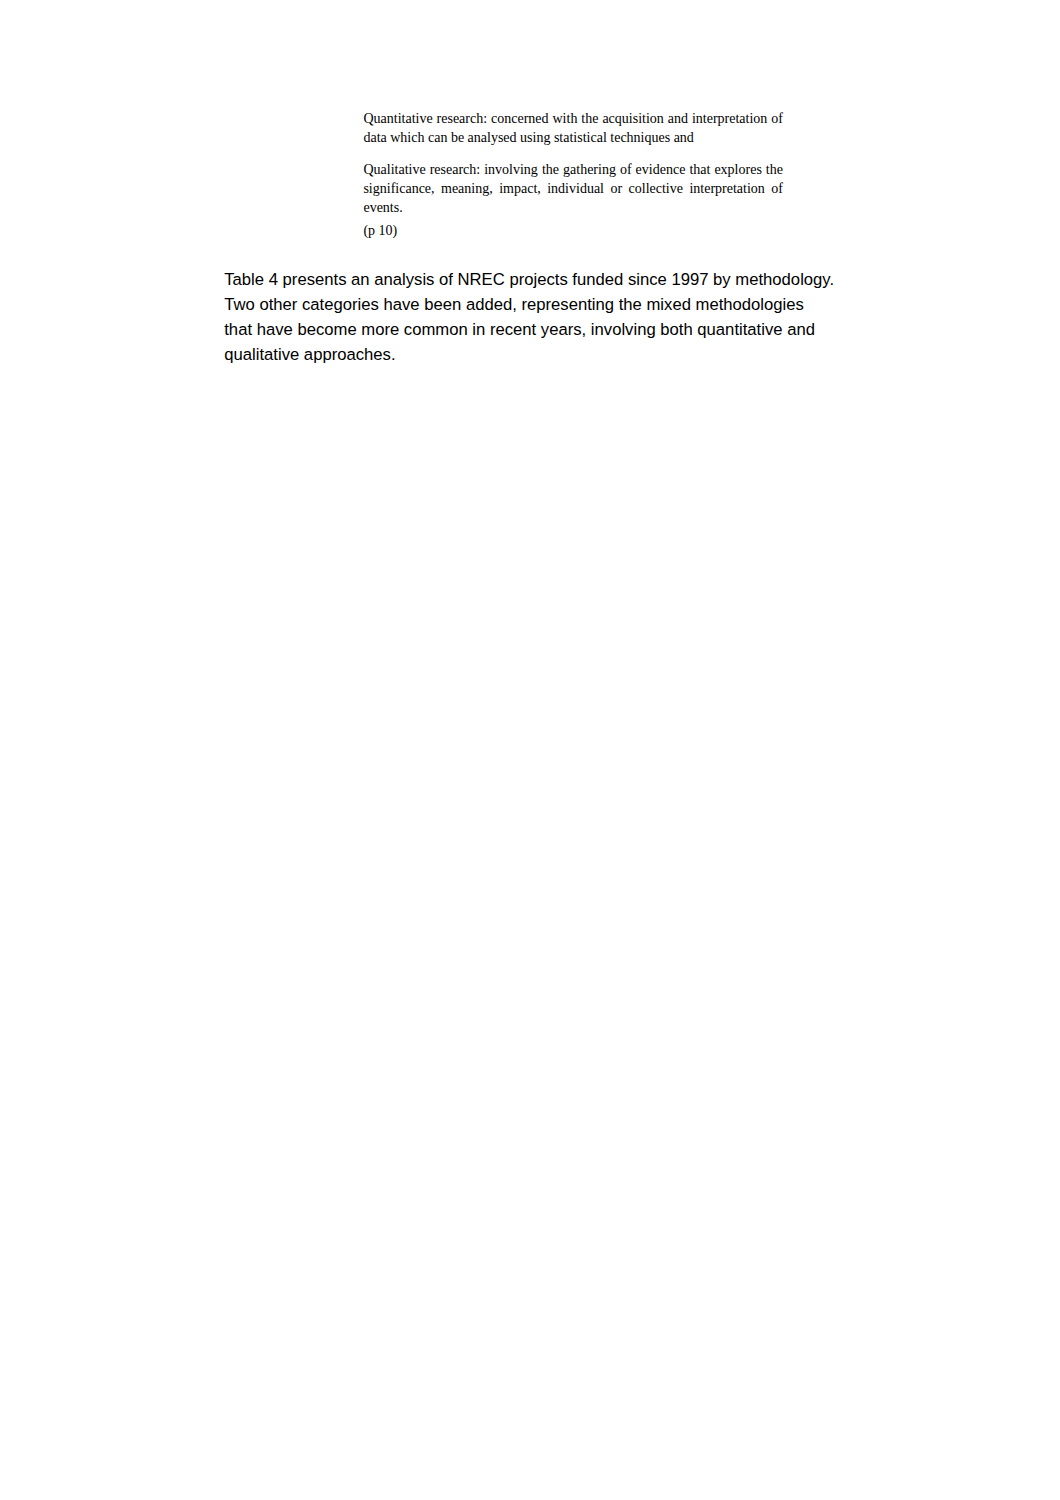Quantitative research: concerned with the acquisition and interpretation of data which can be analysed using statistical techniques and
Qualitative research: involving the gathering of evidence that explores the significance, meaning, impact, individual or collective interpretation of events.
(p 10)
Table 4 presents an analysis of NREC projects funded since 1997 by methodology. Two other categories have been added, representing the mixed methodologies that have become more common in recent years, involving both quantitative and qualitative approaches.